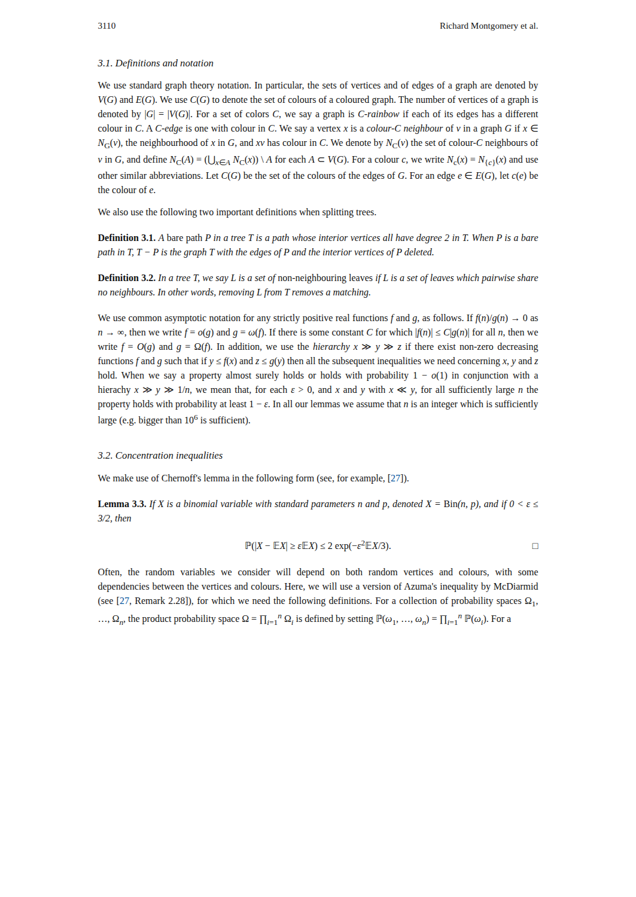3110 Richard Montgomery et al.
3.1. Definitions and notation
We use standard graph theory notation. In particular, the sets of vertices and of edges of a graph are denoted by V(G) and E(G). We use C(G) to denote the set of colours of a coloured graph. The number of vertices of a graph is denoted by |G| = |V(G)|. For a set of colors C, we say a graph is C-rainbow if each of its edges has a different colour in C. A C-edge is one with colour in C. We say a vertex x is a colour-C neighbour of v in a graph G if x ∈ NG(v), the neighbourhood of x in G, and xv has colour in C. We denote by NC(v) the set of colour-C neighbours of v in G, and define NC(A) = (⋃x∈A NC(x)) \ A for each A ⊂ V(G). For a colour c, we write Nc(x) = N{c}(x) and use other similar abbreviations. Let C(G) be the set of the colours of the edges of G. For an edge e ∈ E(G), let c(e) be the colour of e.
We also use the following two important definitions when splitting trees.
Definition 3.1. A bare path P in a tree T is a path whose interior vertices all have degree 2 in T. When P is a bare path in T, T − P is the graph T with the edges of P and the interior vertices of P deleted.
Definition 3.2. In a tree T, we say L is a set of non-neighbouring leaves if L is a set of leaves which pairwise share no neighbours. In other words, removing L from T removes a matching.
We use common asymptotic notation for any strictly positive real functions f and g, as follows. If f(n)/g(n) → 0 as n → ∞, then we write f = o(g) and g = ω(f). If there is some constant C for which |f(n)| ≤ C|g(n)| for all n, then we write f = O(g) and g = Ω(f). In addition, we use the hierarchy x ≫ y ≫ z if there exist non-zero decreasing functions f and g such that if y ≤ f(x) and z ≤ g(y) then all the subsequent inequalities we need concerning x, y and z hold. When we say a property almost surely holds or holds with probability 1 − o(1) in conjunction with a hierachy x ≫ y ≫ 1/n, we mean that, for each ε > 0, and x and y with x ≪ y, for all sufficiently large n the property holds with probability at least 1 − ε. In all our lemmas we assume that n is an integer which is sufficiently large (e.g. bigger than 106 is sufficient).
3.2. Concentration inequalities
We make use of Chernoff's lemma in the following form (see, for example, [27]).
Lemma 3.3. If X is a binomial variable with standard parameters n and p, denoted X = Bin(n, p), and if 0 < ε ≤ 3/2, then
ℙ(|X − 𝔼X| ≥ ε𝔼X) ≤ 2 exp(−ε2𝔼X/3). □
Often, the random variables we consider will depend on both random vertices and colours, with some dependencies between the vertices and colours. Here, we will use a version of Azuma's inequality by McDiarmid (see [27, Remark 2.28]), for which we need the following definitions. For a collection of probability spaces Ω1, …, Ωn, the product probability space Ω = ∏i=1n Ωi is defined by setting ℙ(ω1, …, ωn) = ∏i=1n ℙ(ωi). For a